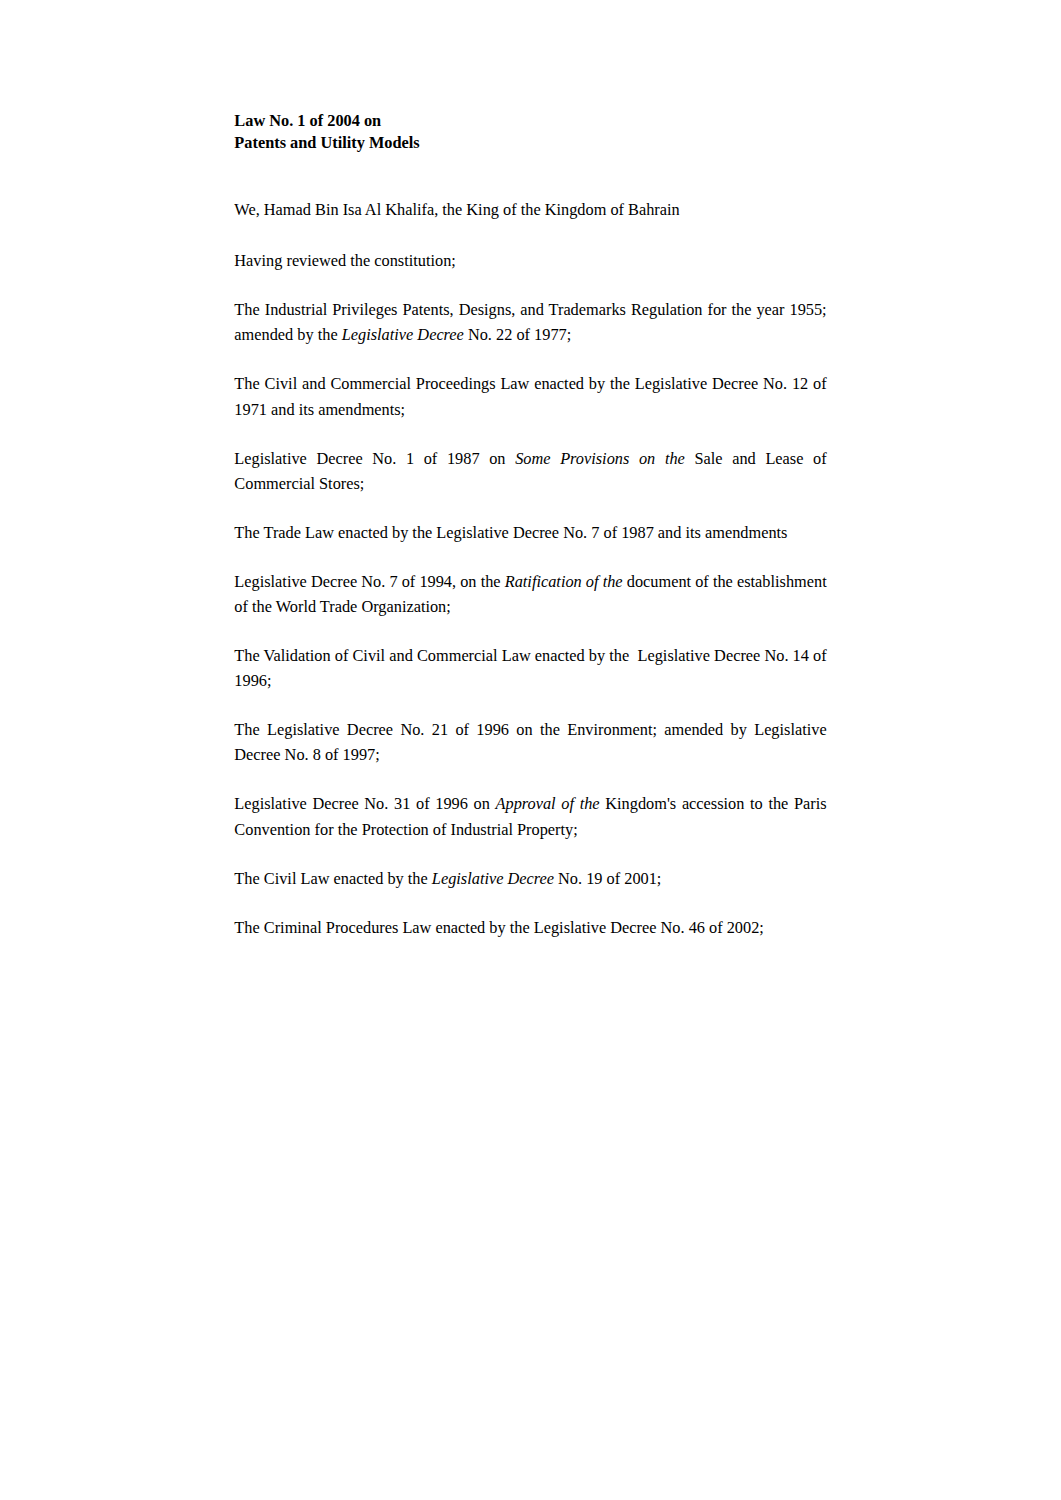Law No. 1 of 2004 on
Patents and Utility Models
We, Hamad Bin Isa Al Khalifa, the King of the Kingdom of Bahrain
Having reviewed the constitution;
The Industrial Privileges Patents, Designs, and Trademarks Regulation for the year 1955; amended by the Legislative Decree No. 22 of 1977;
The Civil and Commercial Proceedings Law enacted by the Legislative Decree No. 12 of 1971 and its amendments;
Legislative Decree No. 1 of 1987 on Some Provisions on the Sale and Lease of Commercial Stores;
The Trade Law enacted by the Legislative Decree No. 7 of 1987 and its amendments
Legislative Decree No. 7 of 1994, on the Ratification of the document of the establishment of the World Trade Organization;
The Validation of Civil and Commercial Law enacted by the Legislative Decree No. 14 of 1996;
The Legislative Decree No. 21 of 1996 on the Environment; amended by Legislative Decree No. 8 of 1997;
Legislative Decree No. 31 of 1996 on Approval of the Kingdom's accession to the Paris Convention for the Protection of Industrial Property;
The Civil Law enacted by the Legislative Decree No. 19 of 2001;
The Criminal Procedures Law enacted by the Legislative Decree No. 46 of 2002;